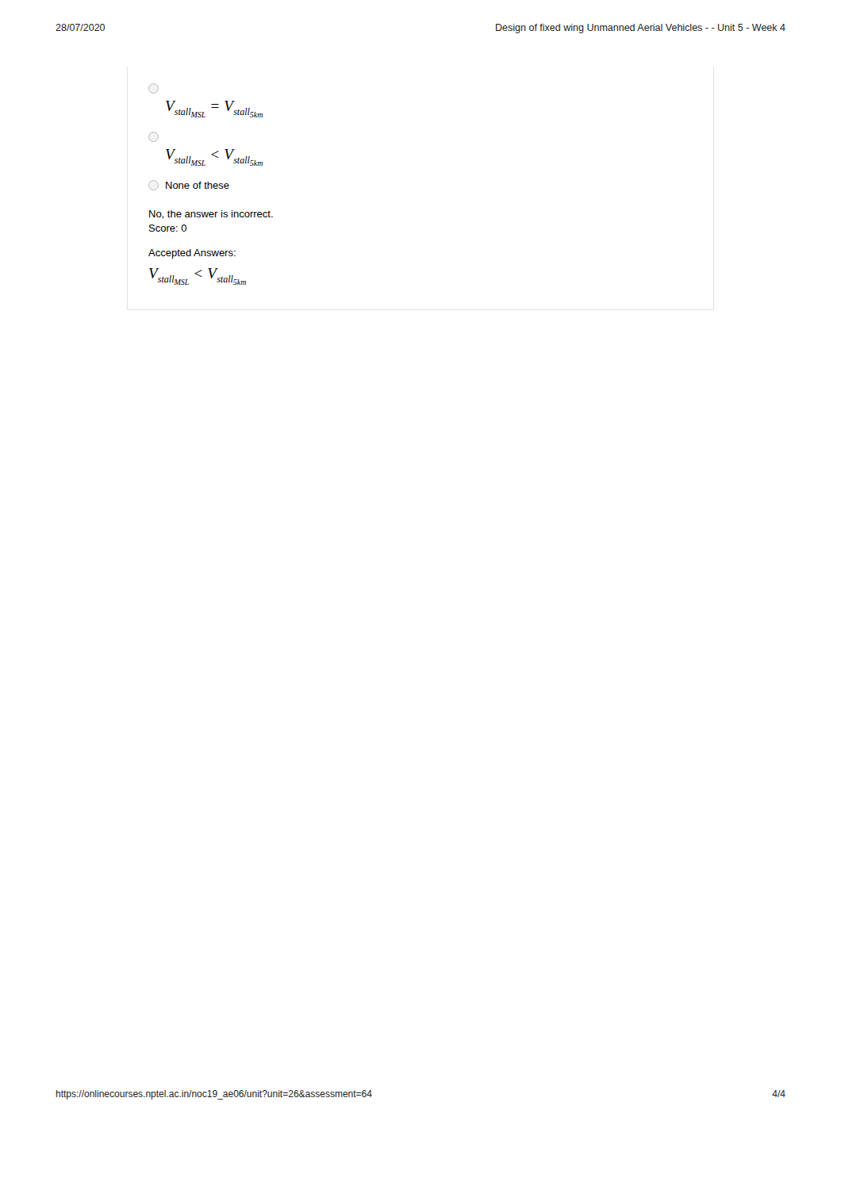28/07/2020
Design of fixed wing Unmanned Aerial Vehicles - - Unit 5 - Week 4
VstallMSL=Vstall5km
VstallMSL<Vstall5km
None of these
No, the answer is incorrect.
Score: 0
Accepted Answers:
VstallMSL<Vstall5km
https://onlinecourses.nptel.ac.in/noc19_ae06/unit?unit=26&assessment=64
4/4